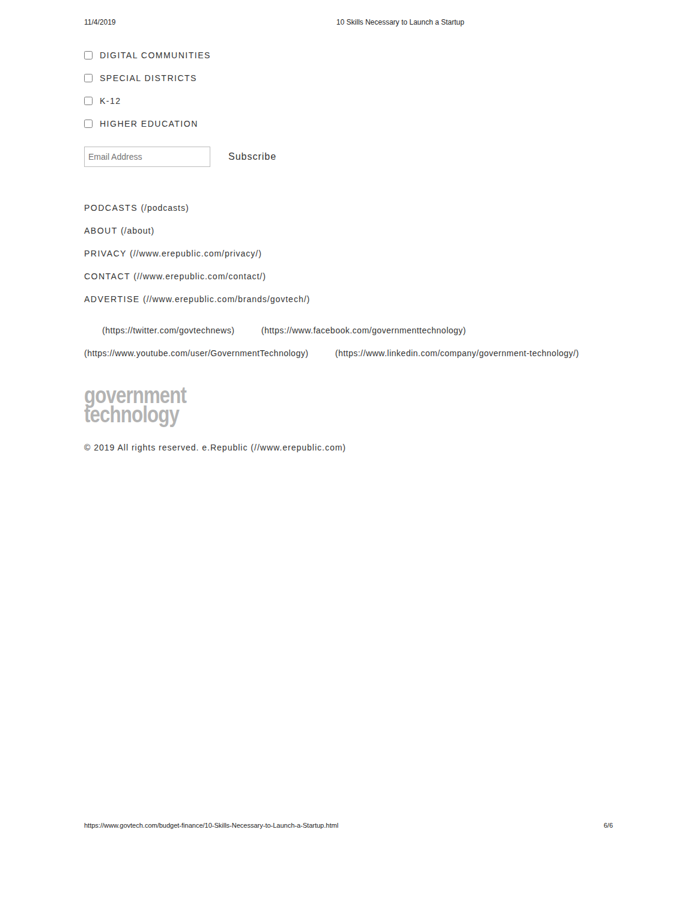11/4/2019 10 Skills Necessary to Launch a Startup
Digital Communities
Special Districts
K-12
Higher Education
Subscribe
Podcasts (/podcasts) About (/about) Privacy (//www.erepublic.com/privacy/) Contact (//www.erepublic.com/contact/) Advertise (//www.erepublic.com/brands/govtech/)
(https://twitter.com/govtechnews) (https://www.facebook.com/governmenttechnology)
(https://www.youtube.com/user/GovernmentTechnology) (https://www.linkedin.com/company/government-technology/)
government
technology
© 2019 All rights reserved. e.Republic (//www.erepublic.com)
https://www.govtech.com/budget-finance/10-Skills-Necessary-to-Launch-a-Startup.html 6/6